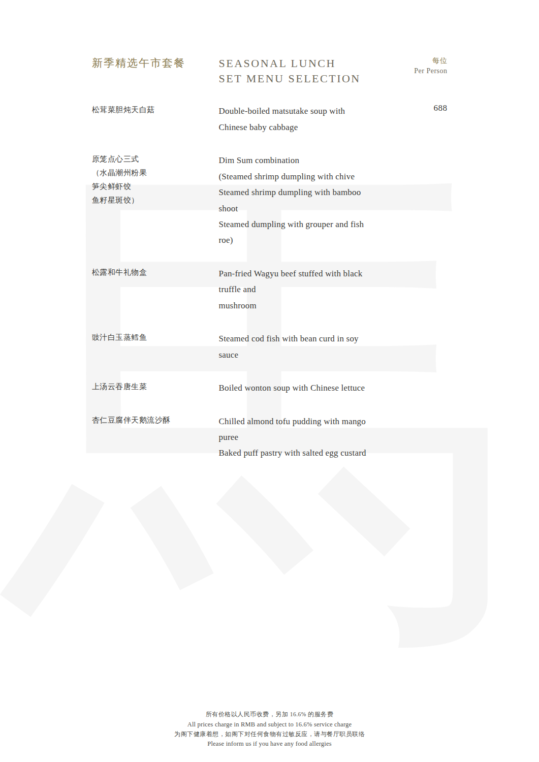馬
新季精选午市套餐
Seasonal Lunch
Set Menu Selection
每位
Per Person
松茸菜胆炖天白菇
Double-boiled matsutake soup with
Chinese baby cabbage
688
原笼点心三式
（水晶潮州粉果
笋尖鲜虾饺
鱼籽星斑饺）
Dim Sum combination
(Steamed shrimp dumpling with chive
Steamed shrimp dumpling with bamboo shoot
Steamed dumpling with grouper and fish roe)
松露和牛礼物盒
Pan-fried Wagyu beef stuffed with black truffle and
mushroom
豉汁白玉蒸鳕鱼
Steamed cod fish with bean curd in soy sauce
上汤云吞唐生菜
Boiled wonton soup with Chinese lettuce
杏仁豆腐伴天鹅流沙酥
Chilled almond tofu pudding with mango puree
Baked puff pastry with salted egg custard
所有价格以人民币收费，另加 16.6% 的服务费
All prices charge in RMB and subject to 16.6% service charge
为阁下健康着想，如阁下对任何食物有过敏反应，请与餐厅职员联络
Please inform us if you have any food allergies